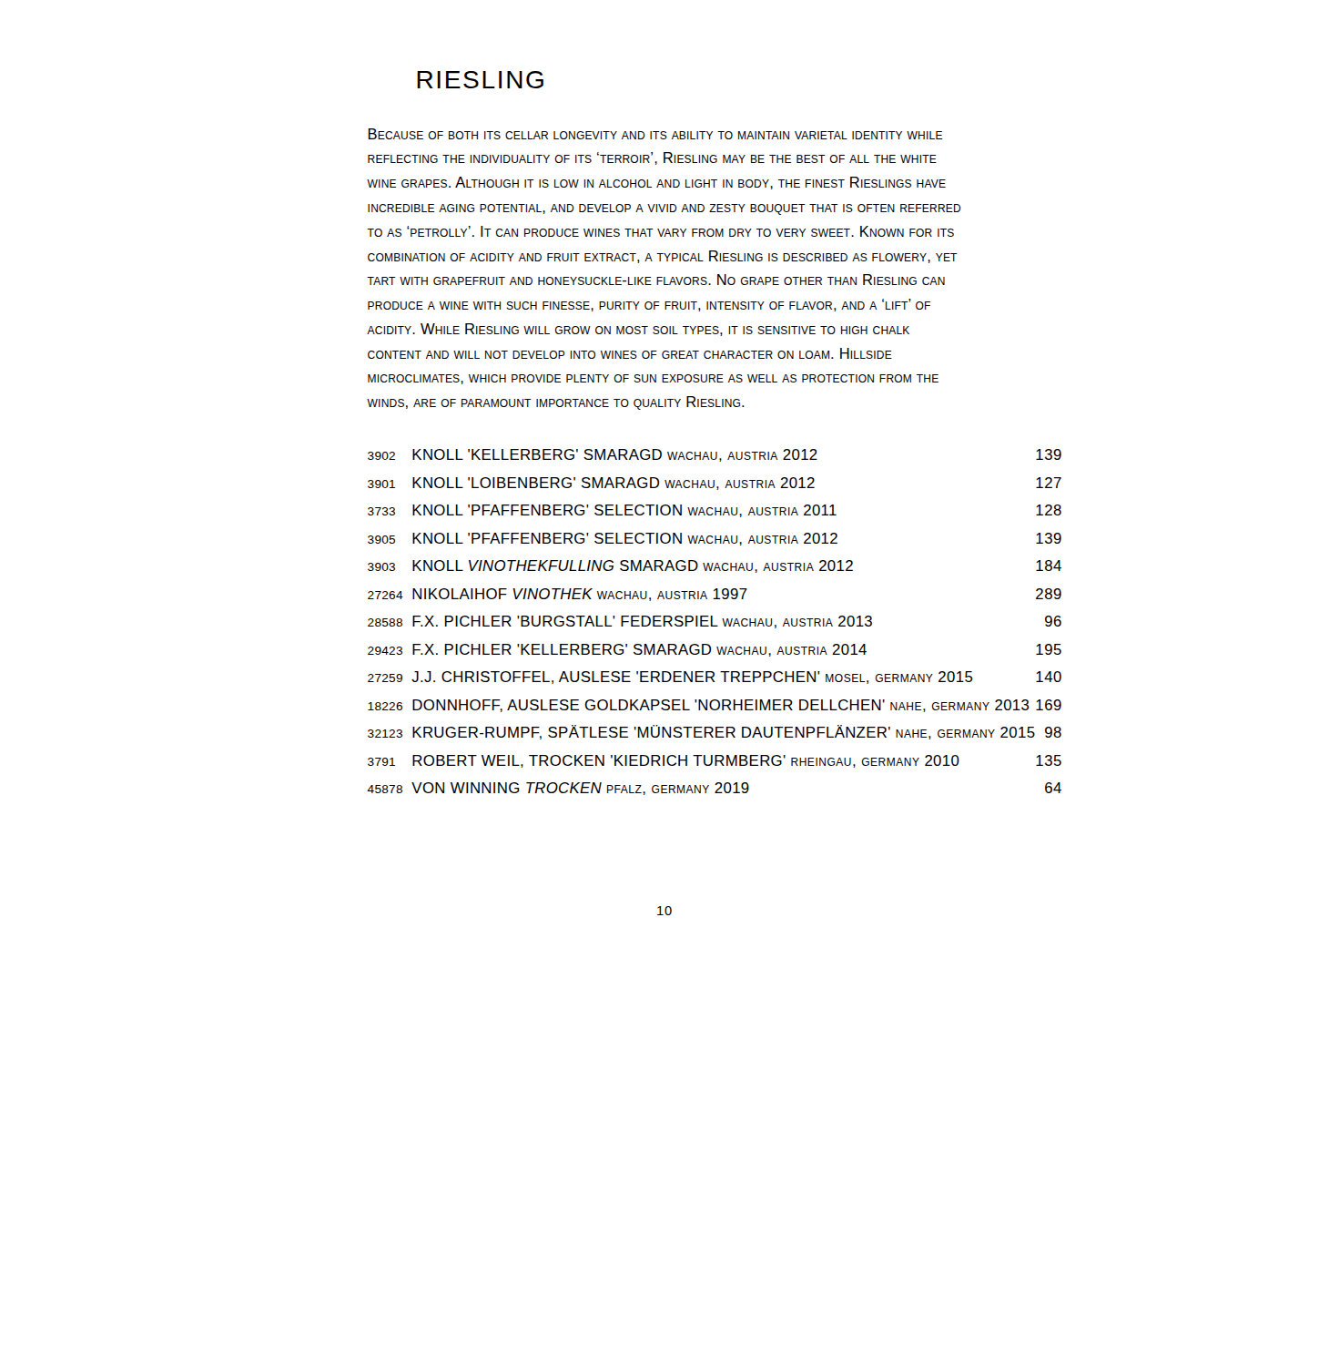Riesling
Because of both its cellar longevity and its ability to maintain varietal identity while reflecting the individuality of its ‘terroir’, Riesling may be the best of all the white wine grapes. Although it is low in alcohol and light in body, the finest Rieslings have incredible aging potential, and develop a vivid and zesty bouquet that is often referred to as ‘petrolly’. It can produce wines that vary from dry to very sweet. Known for its combination of acidity and fruit extract, a typical Riesling is described as flowery, yet tart with grapefruit and honeysuckle-like flavors. No grape other than Riesling can produce a wine with such finesse, purity of fruit, intensity of flavor, and a ‘lift’ of acidity. While Riesling will grow on most soil types, it is sensitive to high chalk content and will not develop into wines of great character on loam. Hillside microclimates, which provide plenty of sun exposure as well as protection from the winds, are of paramount importance to quality Riesling.
| 3902 | KNOLL 'KELLERBERG' SMARAGD wachau, austria 2012 | 139 |
| 3901 | KNOLL 'LOIBENBERG' SMARAGD wachau, austria 2012 | 127 |
| 3733 | KNOLL 'PFAFFENBERG' SELECTION wachau, austria 2011 | 128 |
| 3905 | KNOLL 'PFAFFENBERG' SELECTION wachau, austria 2012 | 139 |
| 3903 | KNOLL VINOTHEKFULLING SMARAGD wachau, austria 2012 | 184 |
| 27264 | NIKOLAIHOF VINOTHEK wachau, austria 1997 | 289 |
| 28588 | F.X. PICHLER 'BURGSTALL' FEDERSPIEL wachau, austria 2013 | 96 |
| 29423 | F.X. PICHLER 'KELLERBERG' SMARAGD wachau, austria 2014 | 195 |
| 27259 | J.J. CHRISTOFFEL, AUSLESE 'ERDENER TREPPCHEN' mosel, germany 2015 | 140 |
| 18226 | DONNHOFF, AUSLESE GOLDKAPSEL 'NORHEIMER DELLCHEN' nahe, germany 2013 | 169 |
| 32123 | KRUGER-RUMPF, SPÄTLESE 'MÜNSTERER DAUTENPFLÄNZER' nahe, germany 2015 | 98 |
| 3791 | ROBERT WEIL, TROCKEN 'KIEDRICH TURMBERG' rheingau, germany 2010 | 135 |
| 45878 | VON WINNING TROCKEN pfalz, germany 2019 | 64 |
10